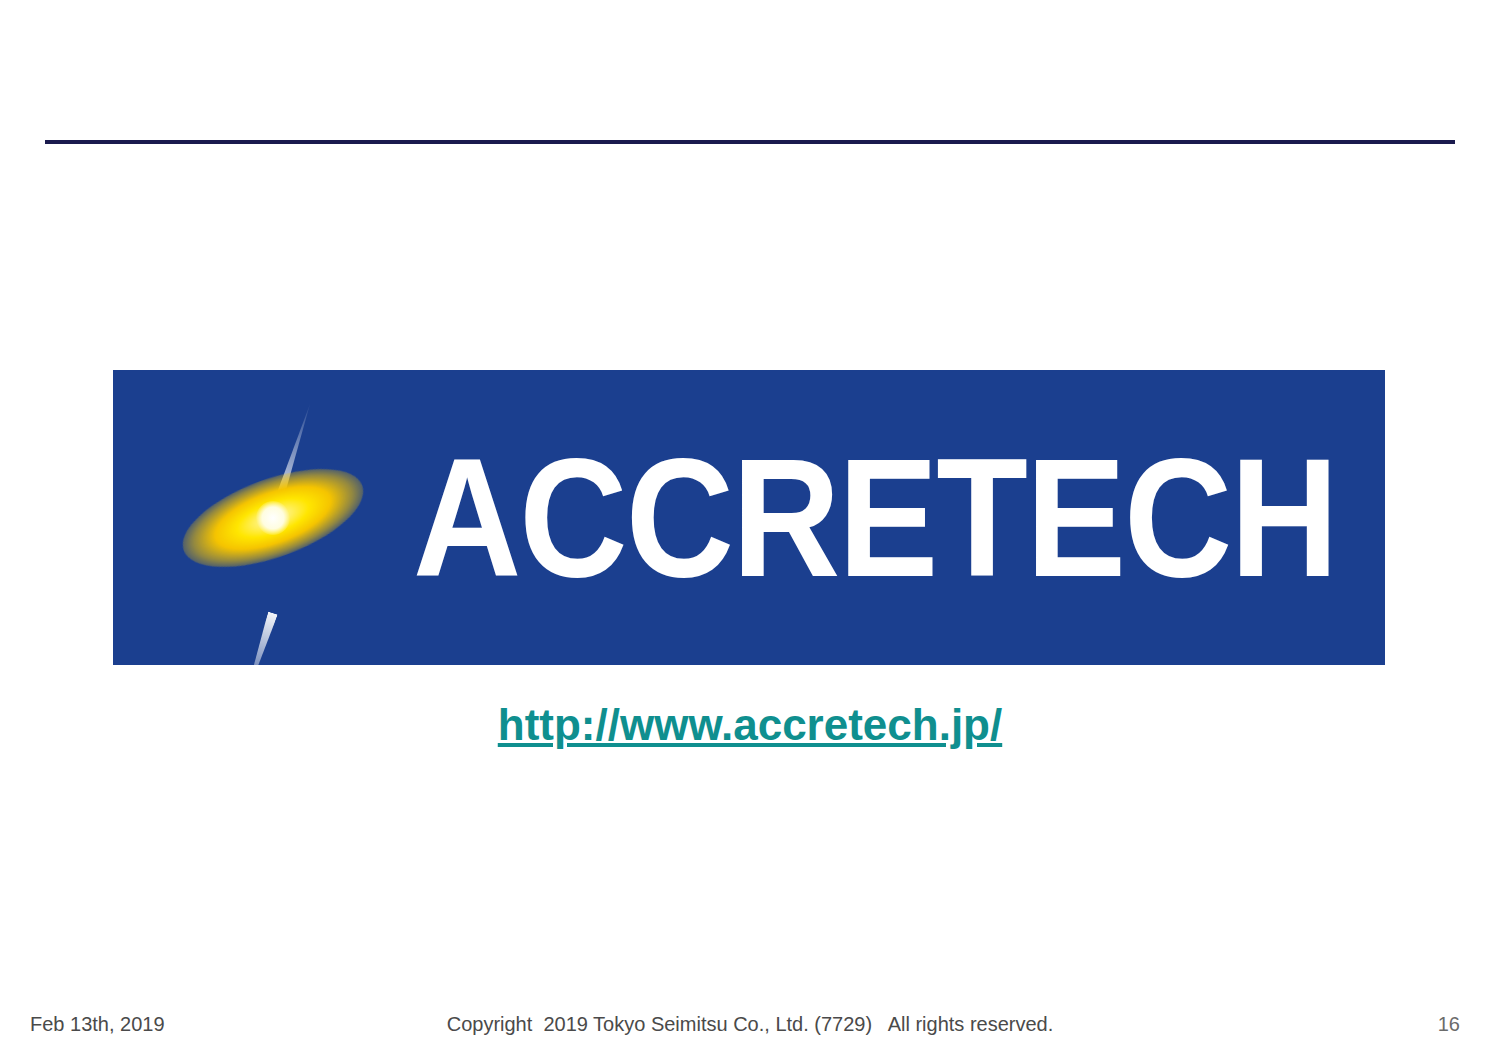ACCRETECH
http://www.accretech.jp/
Feb 13th, 2019 Copyright 2019 Tokyo Seimitsu Co., Ltd. (7729) All rights reserved. 16